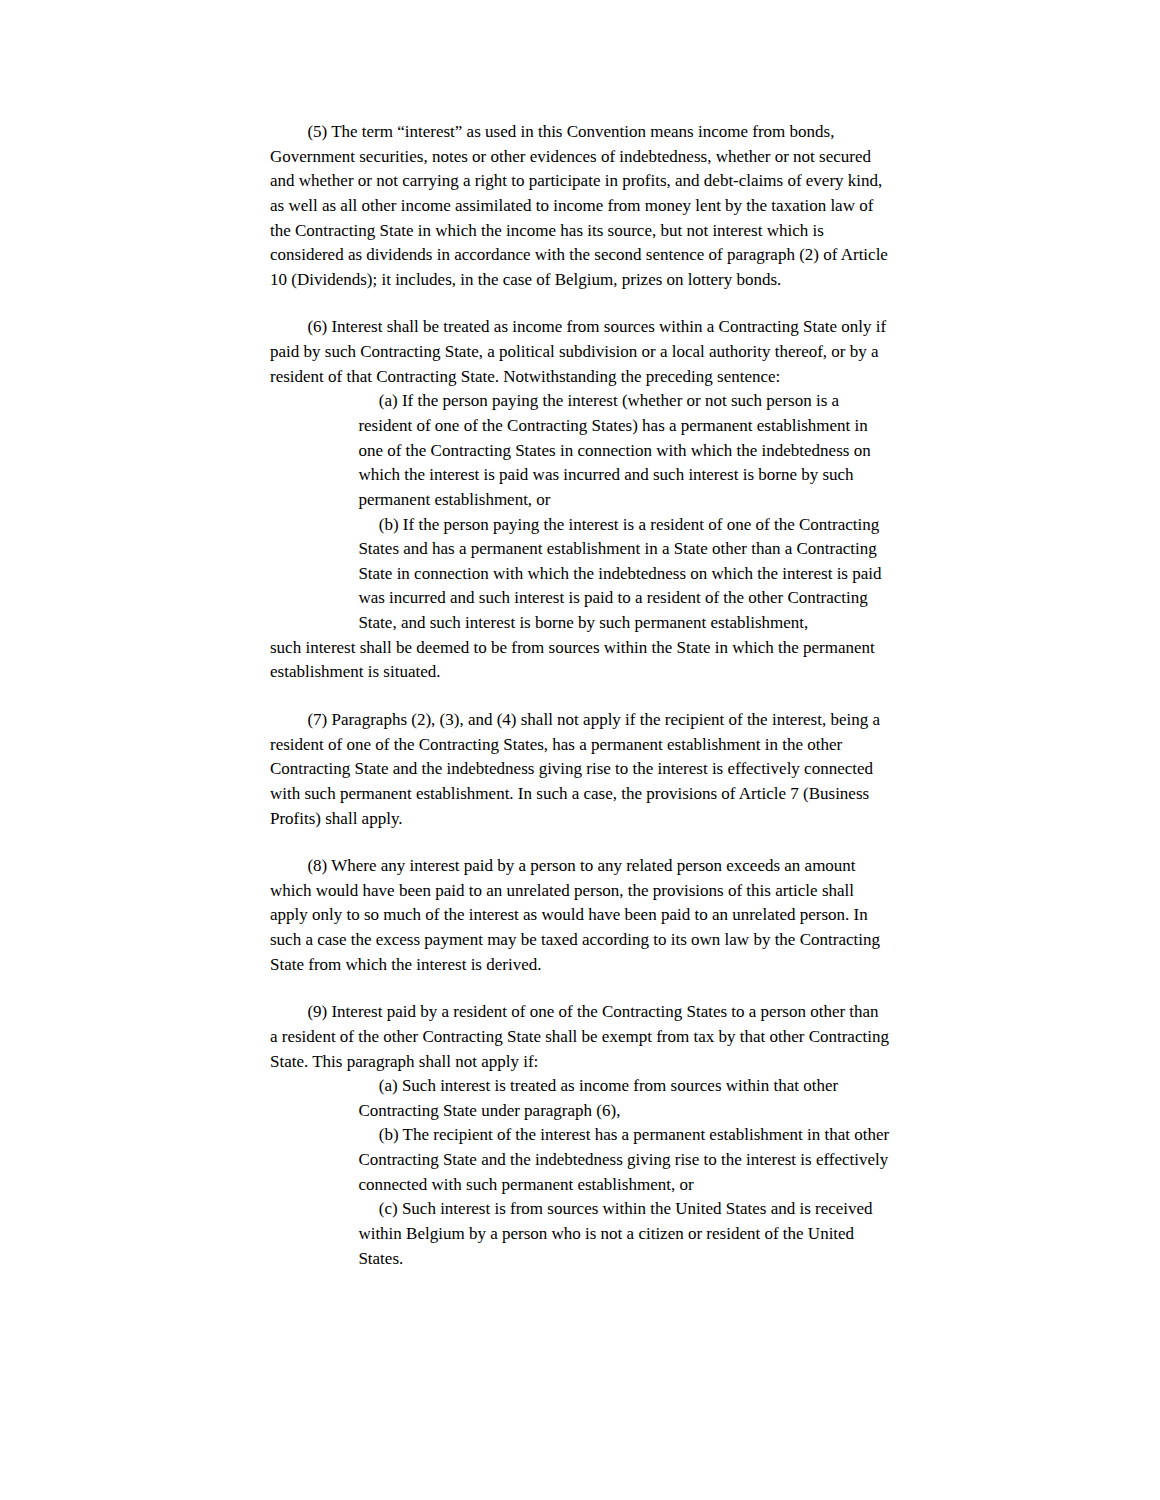(5) The term “interest” as used in this Convention means income from bonds, Government securities, notes or other evidences of indebtedness, whether or not secured and whether or not carrying a right to participate in profits, and debt-claims of every kind, as well as all other income assimilated to income from money lent by the taxation law of the Contracting State in which the income has its source, but not interest which is considered as dividends in accordance with the second sentence of paragraph (2) of Article 10 (Dividends); it includes, in the case of Belgium, prizes on lottery bonds.
(6) Interest shall be treated as income from sources within a Contracting State only if paid by such Contracting State, a political subdivision or a local authority thereof, or by a resident of that Contracting State. Notwithstanding the preceding sentence:
(a) If the person paying the interest (whether or not such person is a resident of one of the Contracting States) has a permanent establishment in one of the Contracting States in connection with which the indebtedness on which the interest is paid was incurred and such interest is borne by such permanent establishment, or
(b) If the person paying the interest is a resident of one of the Contracting States and has a permanent establishment in a State other than a Contracting State in connection with which the indebtedness on which the interest is paid was incurred and such interest is paid to a resident of the other Contracting State, and such interest is borne by such permanent establishment,
such interest shall be deemed to be from sources within the State in which the permanent establishment is situated.
(7) Paragraphs (2), (3), and (4) shall not apply if the recipient of the interest, being a resident of one of the Contracting States, has a permanent establishment in the other Contracting State and the indebtedness giving rise to the interest is effectively connected with such permanent establishment. In such a case, the provisions of Article 7 (Business Profits) shall apply.
(8) Where any interest paid by a person to any related person exceeds an amount which would have been paid to an unrelated person, the provisions of this article shall apply only to so much of the interest as would have been paid to an unrelated person. In such a case the excess payment may be taxed according to its own law by the Contracting State from which the interest is derived.
(9) Interest paid by a resident of one of the Contracting States to a person other than a resident of the other Contracting State shall be exempt from tax by that other Contracting State. This paragraph shall not apply if:
(a) Such interest is treated as income from sources within that other Contracting State under paragraph (6),
(b) The recipient of the interest has a permanent establishment in that other Contracting State and the indebtedness giving rise to the interest is effectively connected with such permanent establishment, or
(c) Such interest is from sources within the United States and is received within Belgium by a person who is not a citizen or resident of the United States.